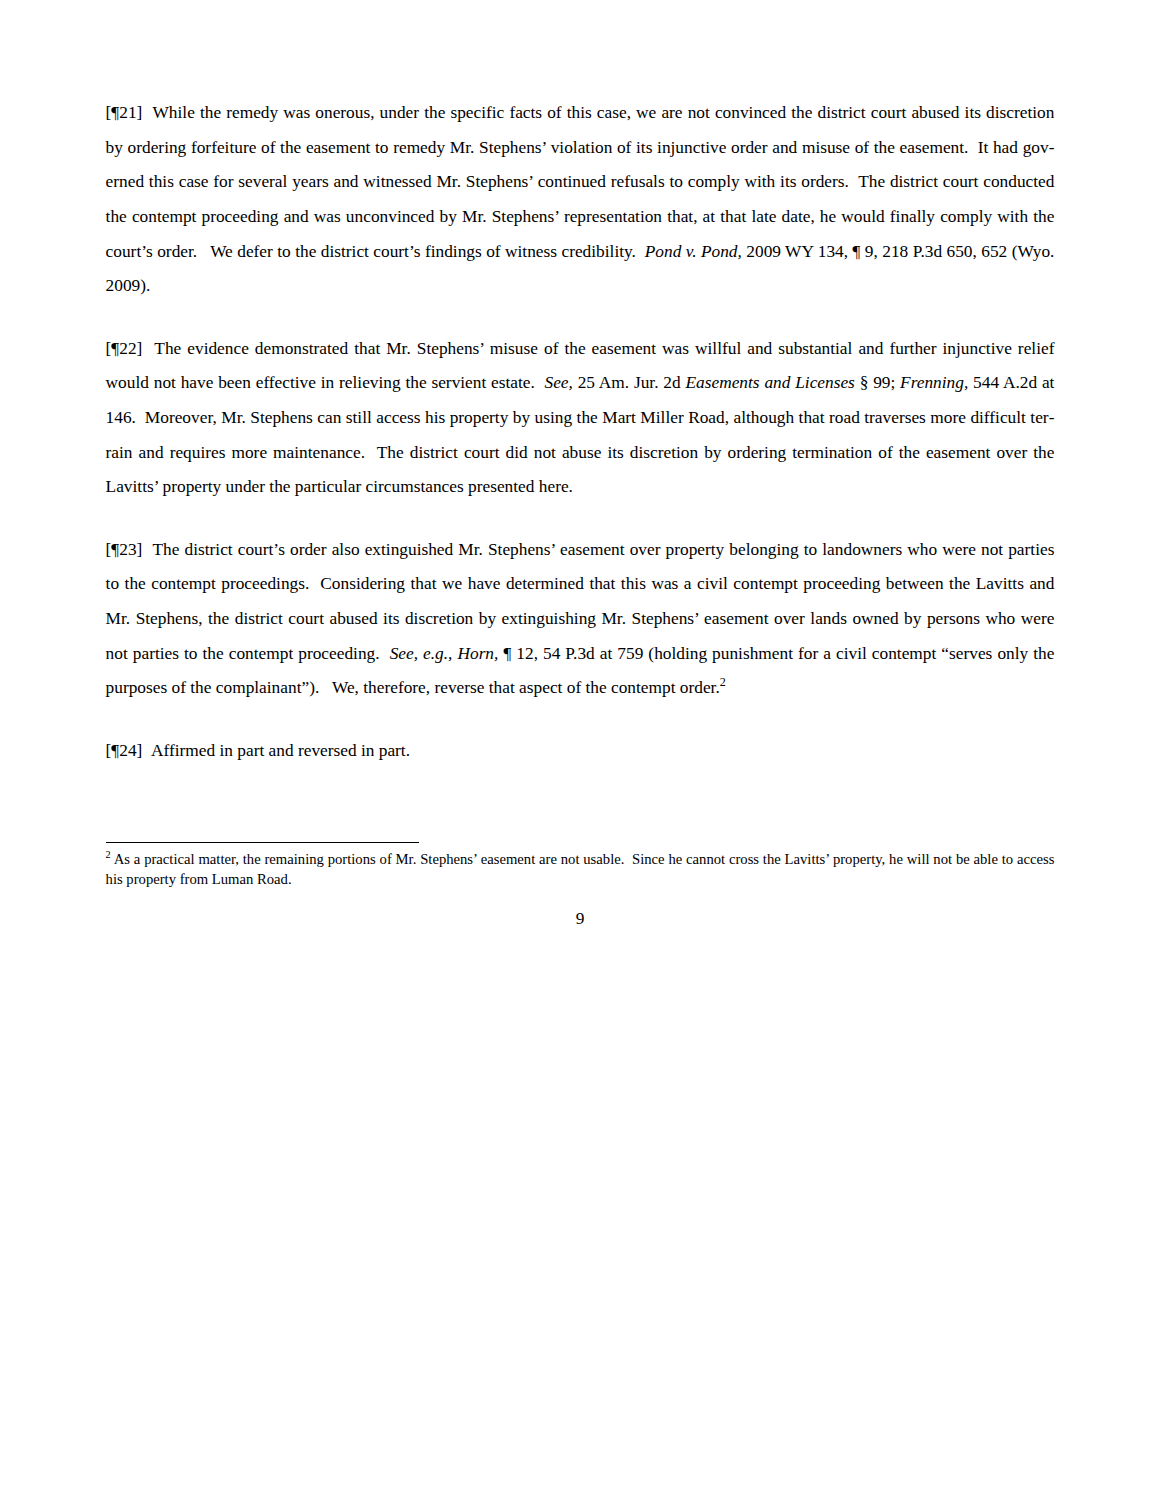[¶21] While the remedy was onerous, under the specific facts of this case, we are not convinced the district court abused its discretion by ordering forfeiture of the easement to remedy Mr. Stephens’ violation of its injunctive order and misuse of the easement. It had governed this case for several years and witnessed Mr. Stephens’ continued refusals to comply with its orders. The district court conducted the contempt proceeding and was unconvinced by Mr. Stephens’ representation that, at that late date, he would finally comply with the court’s order. We defer to the district court’s findings of witness credibility. Pond v. Pond, 2009 WY 134, ¶ 9, 218 P.3d 650, 652 (Wyo. 2009).
[¶22] The evidence demonstrated that Mr. Stephens’ misuse of the easement was willful and substantial and further injunctive relief would not have been effective in relieving the servient estate. See, 25 Am. Jur. 2d Easements and Licenses § 99; Frenning, 544 A.2d at 146. Moreover, Mr. Stephens can still access his property by using the Mart Miller Road, although that road traverses more difficult terrain and requires more maintenance. The district court did not abuse its discretion by ordering termination of the easement over the Lavitts’ property under the particular circumstances presented here.
[¶23] The district court’s order also extinguished Mr. Stephens’ easement over property belonging to landowners who were not parties to the contempt proceedings. Considering that we have determined that this was a civil contempt proceeding between the Lavitts and Mr. Stephens, the district court abused its discretion by extinguishing Mr. Stephens’ easement over lands owned by persons who were not parties to the contempt proceeding. See, e.g., Horn, ¶ 12, 54 P.3d at 759 (holding punishment for a civil contempt “serves only the purposes of the complainant”). We, therefore, reverse that aspect of the contempt order.2
[¶24] Affirmed in part and reversed in part.
2 As a practical matter, the remaining portions of Mr. Stephens’ easement are not usable. Since he cannot cross the Lavitts’ property, he will not be able to access his property from Luman Road.
9